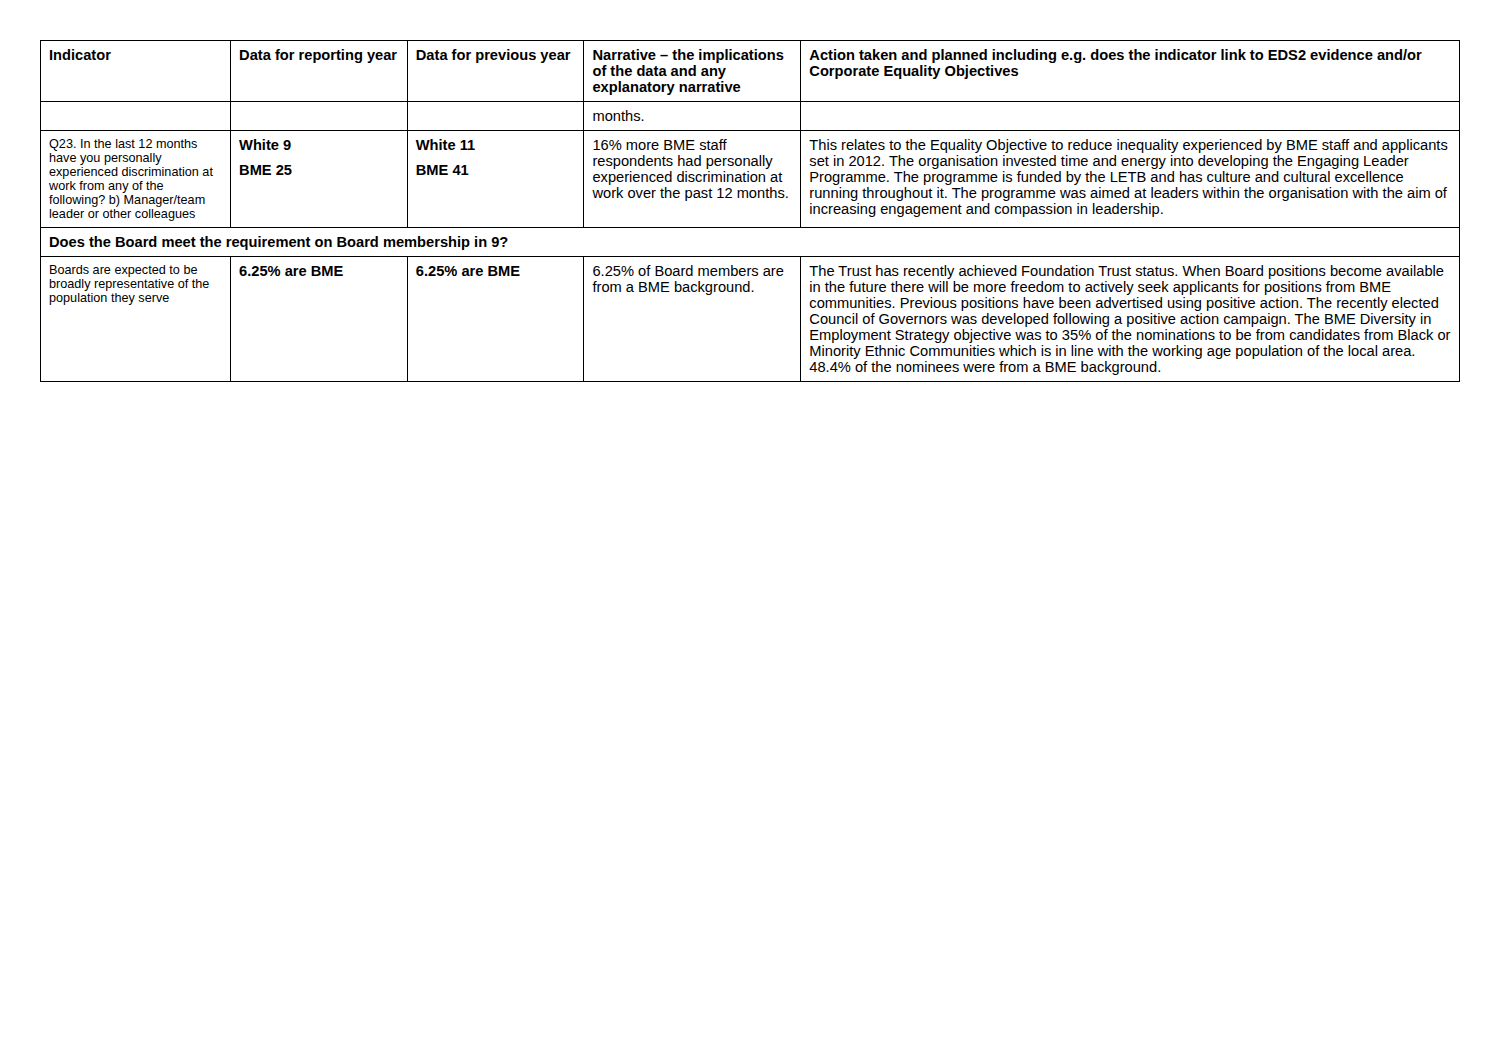| Indicator | Data for reporting year | Data for previous year | Narrative – the implications of the data and any explanatory narrative | Action taken and planned including e.g. does the indicator link to EDS2 evidence and/or Corporate Equality Objectives |
| --- | --- | --- | --- | --- |
| | | | months. | |
| Q23. In the last 12 months have you personally experienced discrimination at work from any of the following? b) Manager/team leader or other colleagues | White 9 BME 25 | White 11 BME 41 | 16% more BME staff respondents had personally experienced discrimination at work over the past 12 months. | This relates to the Equality Objective to reduce inequality experienced by BME staff and applicants set in 2012. The organisation invested time and energy into developing the Engaging Leader Programme. The programme is funded by the LETB and has culture and cultural excellence running throughout it. The programme was aimed at leaders within the organisation with the aim of increasing engagement and compassion in leadership. |
| Does the Board meet the requirement on Board membership in 9? |
| Boards are expected to be broadly representative of the population they serve | 6.25% are BME | 6.25% are BME | 6.25% of Board members are from a BME background. | The Trust has recently achieved Foundation Trust status. When Board positions become available in the future there will be more freedom to actively seek applicants for positions from BME communities. Previous positions have been advertised using positive action. The recently elected Council of Governors was developed following a positive action campaign. The BME Diversity in Employment Strategy objective was to 35% of the nominations to be from candidates from Black or Minority Ethnic Communities which is in line with the working age population of the local area. 48.4% of the nominees were from a BME background. |